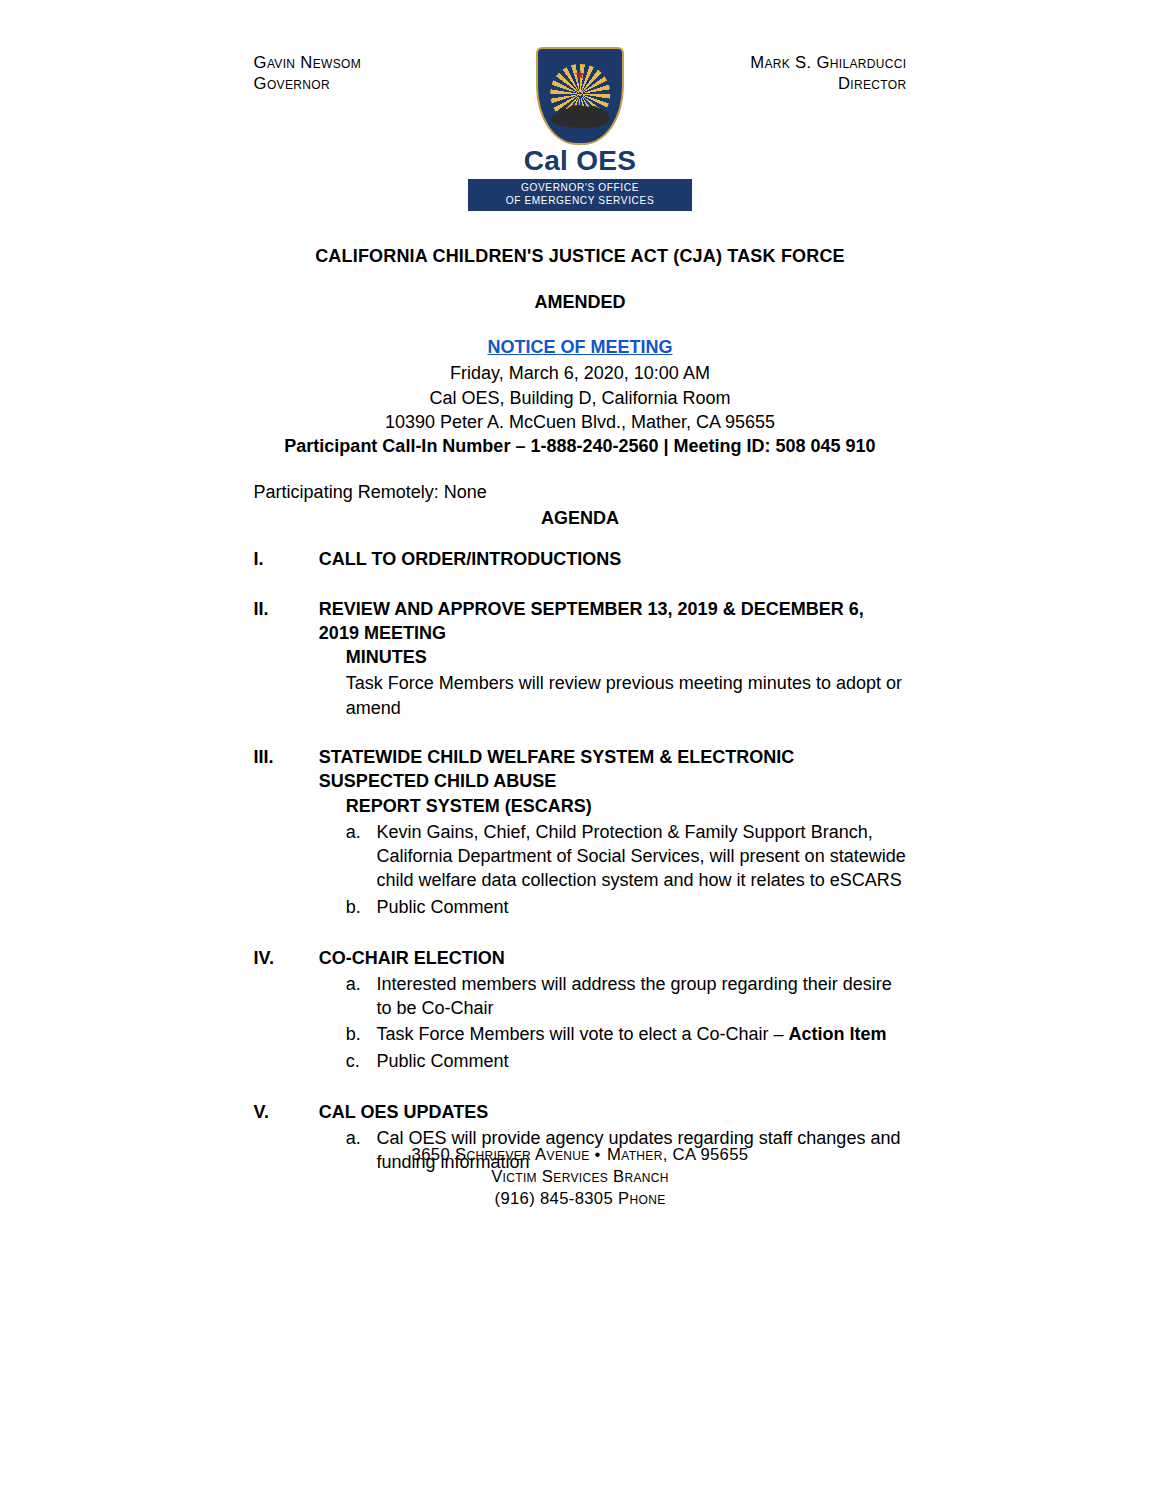Gavin Newsom Governor
★
Cal OES
GOVERNOR'S OFFICE
OF EMERGENCY SERVICES
Mark S. Ghilarducci Director
CALIFORNIA CHILDREN'S JUSTICE ACT (CJA) TASK FORCE
AMENDED
NOTICE OF MEETING
Friday, March 6, 2020, 10:00 AM
Cal OES, Building D, California Room
10390 Peter A. McCuen Blvd., Mather, CA 95655
Participant Call-In Number – 1-888-240-2560 | Meeting ID: 508 045 910
Participating Remotely: None
AGENDA
I.
Call to Order/Introductions
II.
Review and Approve September 13, 2019 & December 6, 2019 Meeting Minutes
Task Force Members will review previous meeting minutes to adopt or amend
III.
Statewide Child Welfare System & Electronic Suspected Child Abuse Report System (eSCARS)
a. Kevin Gains, Chief, Child Protection & Family Support Branch, California Department of Social Services, will present on statewide child welfare data collection system and how it relates to eSCARS
b. Public Comment
IV.
Co-Chair Election
a. Interested members will address the group regarding their desire to be Co-Chair
b. Task Force Members will vote to elect a Co-Chair – Action Item
c. Public Comment
V.
Cal OES Updates
a. Cal OES will provide agency updates regarding staff changes and funding information
3650 Schriever Avenue • Mather, CA 95655
Victim Services Branch
(916) 845-8305 Phone